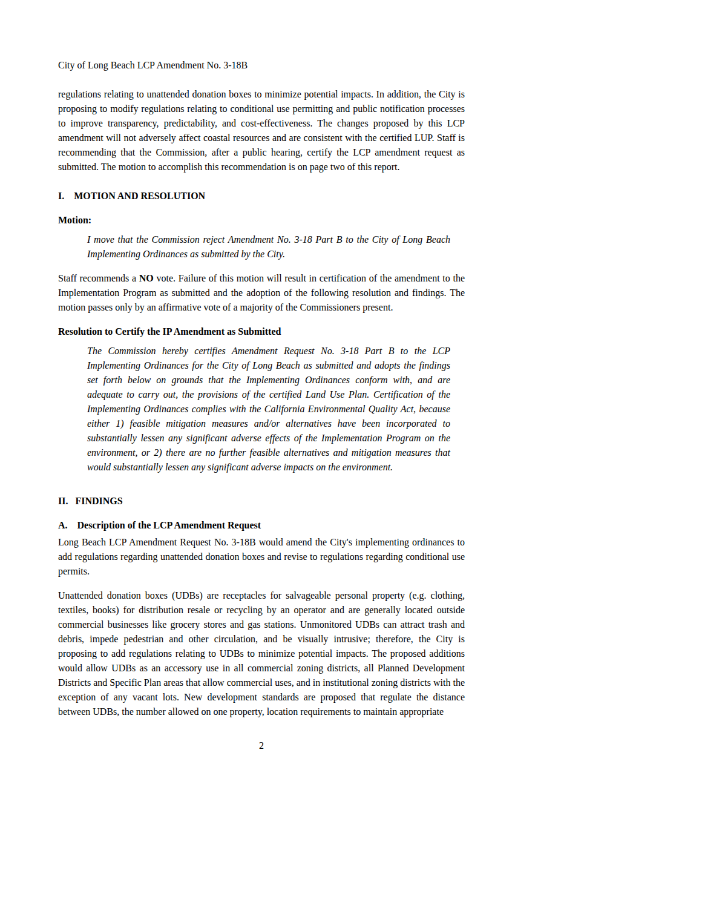City of Long Beach LCP Amendment No. 3-18B
regulations relating to unattended donation boxes to minimize potential impacts. In addition, the City is proposing to modify regulations relating to conditional use permitting and public notification processes to improve transparency, predictability, and cost-effectiveness. The changes proposed by this LCP amendment will not adversely affect coastal resources and are consistent with the certified LUP. Staff is recommending that the Commission, after a public hearing, certify the LCP amendment request as submitted. The motion to accomplish this recommendation is on page two of this report.
I. MOTION AND RESOLUTION
Motion:
I move that the Commission reject Amendment No. 3-18 Part B to the City of Long Beach Implementing Ordinances as submitted by the City.
Staff recommends a NO vote. Failure of this motion will result in certification of the amendment to the Implementation Program as submitted and the adoption of the following resolution and findings. The motion passes only by an affirmative vote of a majority of the Commissioners present.
Resolution to Certify the IP Amendment as Submitted
The Commission hereby certifies Amendment Request No. 3-18 Part B to the LCP Implementing Ordinances for the City of Long Beach as submitted and adopts the findings set forth below on grounds that the Implementing Ordinances conform with, and are adequate to carry out, the provisions of the certified Land Use Plan. Certification of the Implementing Ordinances complies with the California Environmental Quality Act, because either 1) feasible mitigation measures and/or alternatives have been incorporated to substantially lessen any significant adverse effects of the Implementation Program on the environment, or 2) there are no further feasible alternatives and mitigation measures that would substantially lessen any significant adverse impacts on the environment.
II. FINDINGS
A. Description of the LCP Amendment Request
Long Beach LCP Amendment Request No. 3-18B would amend the City's implementing ordinances to add regulations regarding unattended donation boxes and revise to regulations regarding conditional use permits.
Unattended donation boxes (UDBs) are receptacles for salvageable personal property (e.g. clothing, textiles, books) for distribution resale or recycling by an operator and are generally located outside commercial businesses like grocery stores and gas stations. Unmonitored UDBs can attract trash and debris, impede pedestrian and other circulation, and be visually intrusive; therefore, the City is proposing to add regulations relating to UDBs to minimize potential impacts. The proposed additions would allow UDBs as an accessory use in all commercial zoning districts, all Planned Development Districts and Specific Plan areas that allow commercial uses, and in institutional zoning districts with the exception of any vacant lots. New development standards are proposed that regulate the distance between UDBs, the number allowed on one property, location requirements to maintain appropriate
2